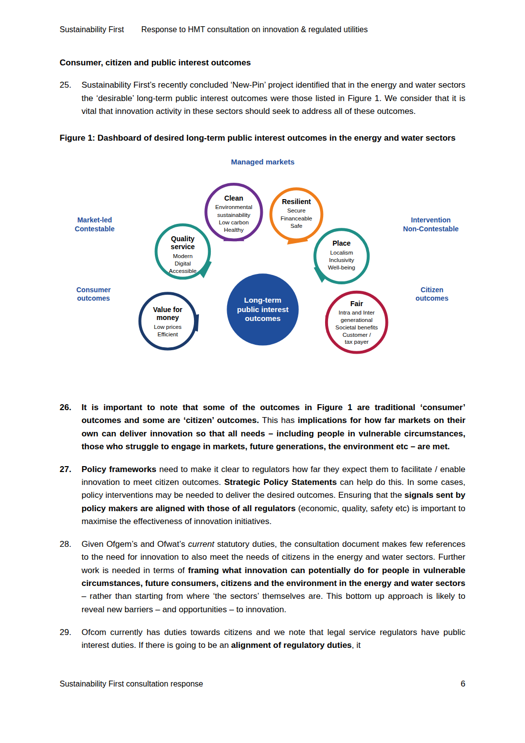Sustainability First Response to HMT consultation on innovation & regulated utilities
Consumer, citizen and public interest outcomes
25. Sustainability First’s recently concluded ‘New-Pin’ project identified that in the energy and water sectors the ‘desirable’ long-term public interest outcomes were those listed in Figure 1. We consider that it is vital that innovation activity in these sectors should seek to address all of these outcomes.
Figure 1: Dashboard of desired long-term public interest outcomes in the energy and water sectors
Dashboard of desired long-term public interest outcomes in the energy and water sectors A central blue circle labelled "Long-term public interest outcomes" is surrounded by six teardrop-shaped bubbles: Clean (environmental sustainability, low carbon, healthy); Resilient (secure, financeable, safe); Place (localism, inclusivity, well-being); Fair (intra and inter generational, societal benefits, customer / tax payer); Value for money (low prices, efficient); and Quality service (modern, digital, accessible). Surrounding labels read Managed markets at the top, Market-led Contestable on the upper left, Intervention Non-Contestable on the upper right, Consumer outcomes on the lower left, and Citizen outcomes on the lower right. Managed markets Market-led Contestable Intervention Non-Contestable Consumer outcomes Citizen outcomes Long-term public interest outcomes Clean Environmental sustainability Low carbon Healthy Resilient Secure Financeable Safe Quality service Modern Digital Accessible Place Localism Inclusivity Well-being Value for money Low prices Efficient Fair Intra and Inter generational Societal benefits Customer / tax payer
26. It is important to note that some of the outcomes in Figure 1 are traditional ‘consumer’ outcomes and some are ‘citizen’ outcomes. This has implications for how far markets on their own can deliver innovation so that all needs – including people in vulnerable circumstances, those who struggle to engage in markets, future generations, the environment etc – are met.
27. Policy frameworks need to make it clear to regulators how far they expect them to facilitate / enable innovation to meet citizen outcomes. Strategic Policy Statements can help do this. In some cases, policy interventions may be needed to deliver the desired outcomes. Ensuring that the signals sent by policy makers are aligned with those of all regulators (economic, quality, safety etc) is important to maximise the effectiveness of innovation initiatives.
28. Given Ofgem’s and Ofwat’s current statutory duties, the consultation document makes few references to the need for innovation to also meet the needs of citizens in the energy and water sectors. Further work is needed in terms of framing what innovation can potentially do for people in vulnerable circumstances, future consumers, citizens and the environment in the energy and water sectors – rather than starting from where ‘the sectors’ themselves are. This bottom up approach is likely to reveal new barriers – and opportunities – to innovation.
29. Ofcom currently has duties towards citizens and we note that legal service regulators have public interest duties. If there is going to be an alignment of regulatory duties, it
Sustainability First consultation response 6